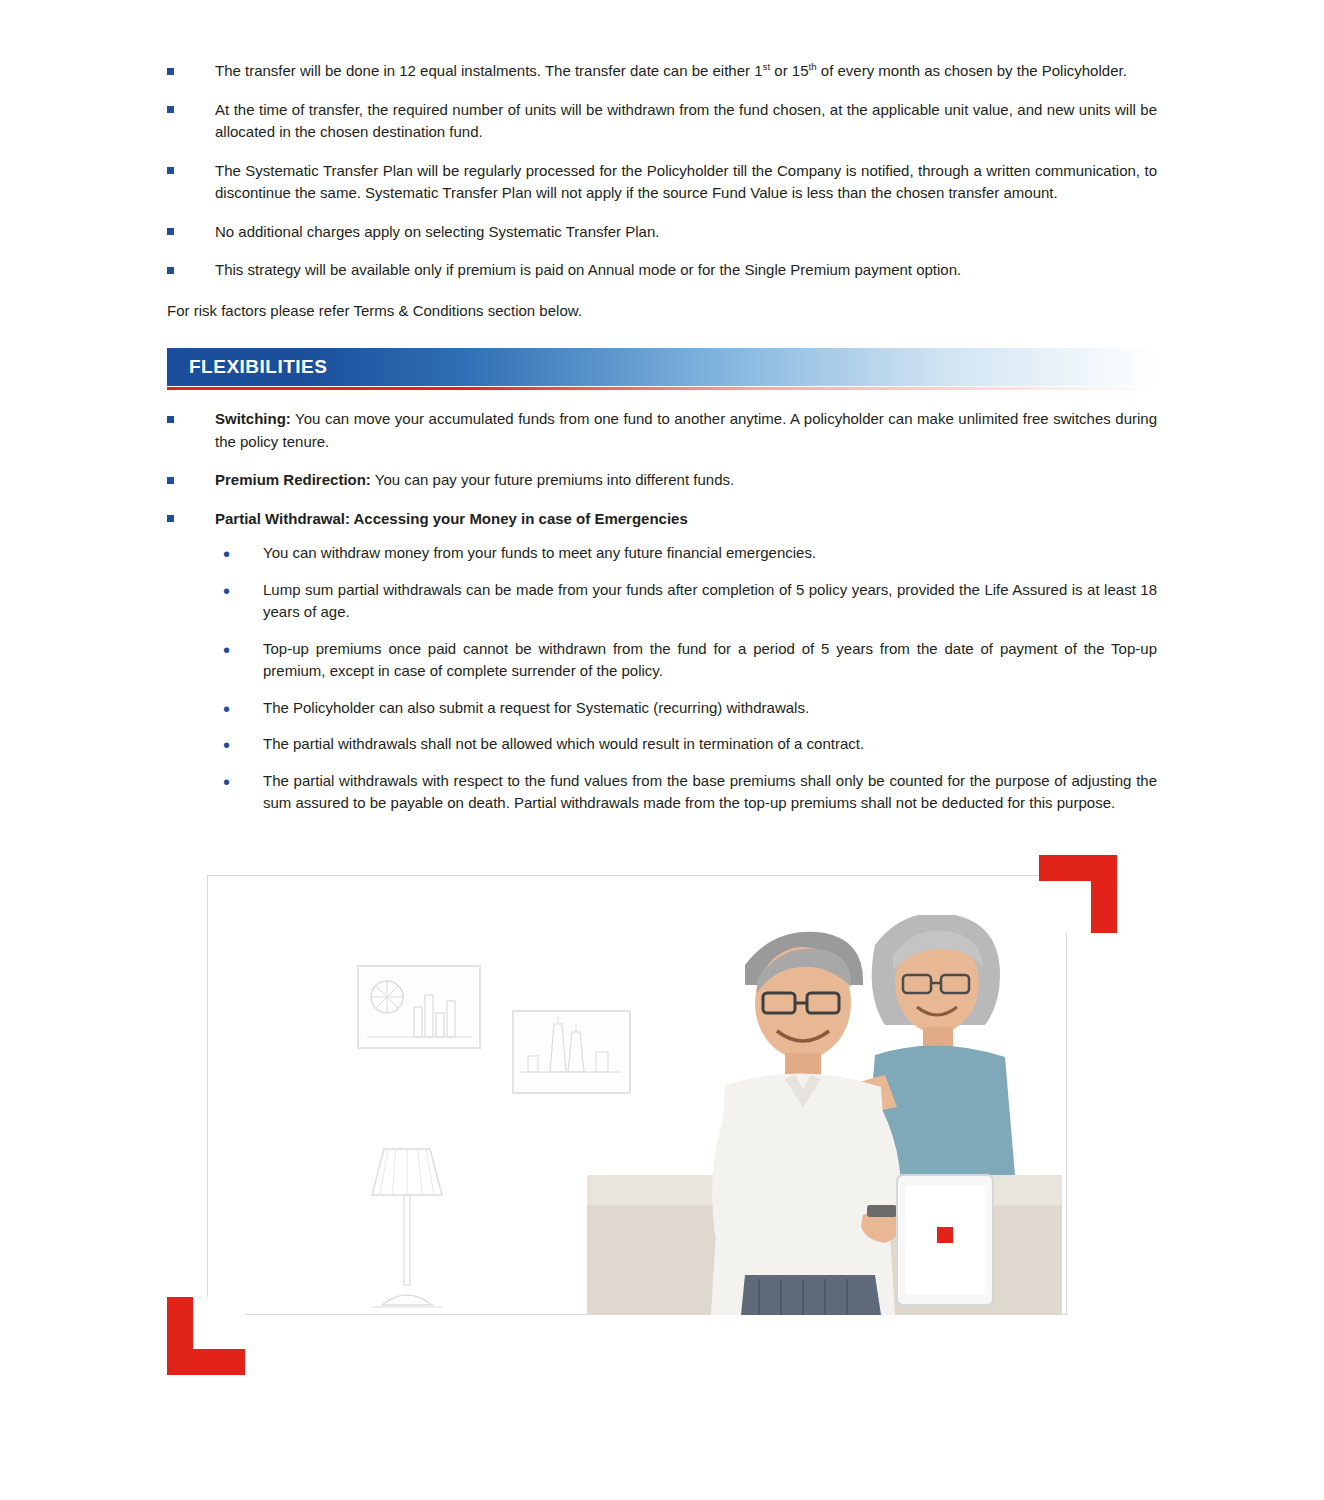The transfer will be done in 12 equal instalments. The transfer date can be either 1st or 15th of every month as chosen by the Policyholder.
At the time of transfer, the required number of units will be withdrawn from the fund chosen, at the applicable unit value, and new units will be allocated in the chosen destination fund.
The Systematic Transfer Plan will be regularly processed for the Policyholder till the Company is notified, through a written communication, to discontinue the same. Systematic Transfer Plan will not apply if the source Fund Value is less than the chosen transfer amount.
No additional charges apply on selecting Systematic Transfer Plan.
This strategy will be available only if premium is paid on Annual mode or for the Single Premium payment option.
For risk factors please refer Terms & Conditions section below.
FLEXIBILITIES
Switching: You can move your accumulated funds from one fund to another anytime. A policyholder can make unlimited free switches during the policy tenure.
Premium Redirection: You can pay your future premiums into different funds.
Partial Withdrawal: Accessing your Money in case of Emergencies
You can withdraw money from your funds to meet any future financial emergencies.
Lump sum partial withdrawals can be made from your funds after completion of 5 policy years, provided the Life Assured is at least 18 years of age.
Top-up premiums once paid cannot be withdrawn from the fund for a period of 5 years from the date of payment of the Top-up premium, except in case of complete surrender of the policy.
The Policyholder can also submit a request for Systematic (recurring) withdrawals.
The partial withdrawals shall not be allowed which would result in termination of a contract.
The partial withdrawals with respect to the fund values from the base premiums shall only be counted for the purpose of adjusting the sum assured to be payable on death. Partial withdrawals made from the top-up premiums shall not be deducted for this purpose.